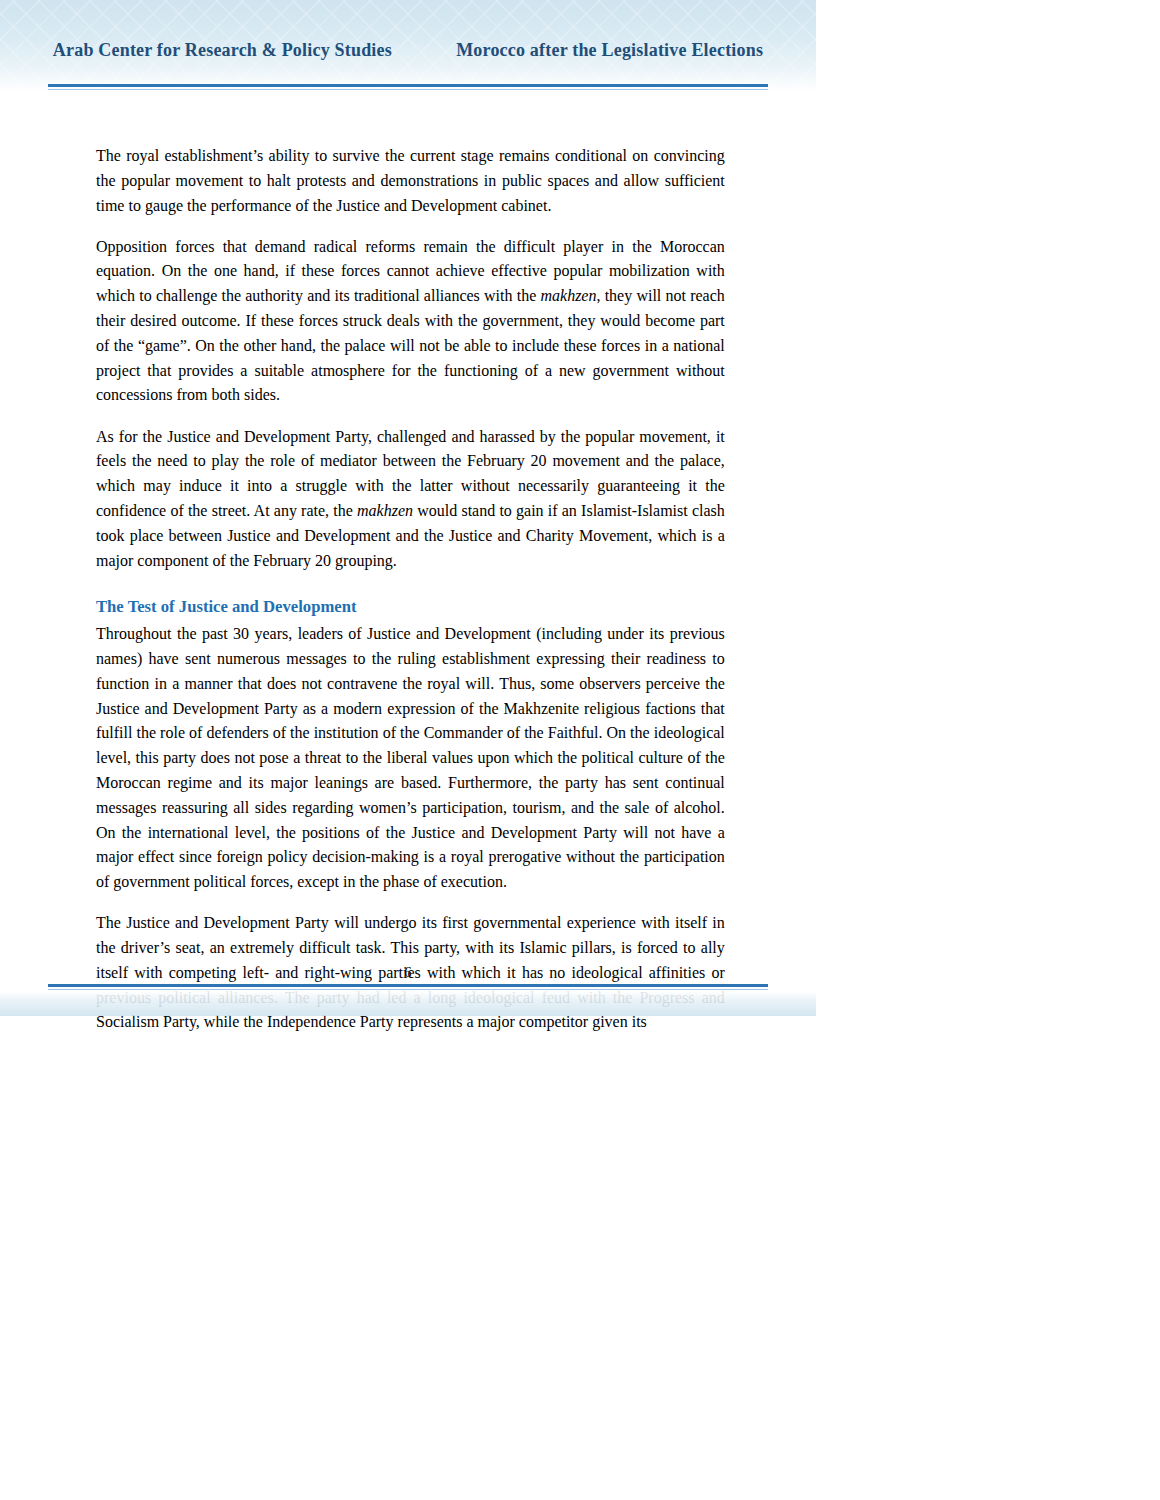Arab Center for Research & Policy Studies Morocco after the Legislative Elections
The royal establishment’s ability to survive the current stage remains conditional on convincing the popular movement to halt protests and demonstrations in public spaces and allow sufficient time to gauge the performance of the Justice and Development cabinet.
Opposition forces that demand radical reforms remain the difficult player in the Moroccan equation. On the one hand, if these forces cannot achieve effective popular mobilization with which to challenge the authority and its traditional alliances with the makhzen, they will not reach their desired outcome. If these forces struck deals with the government, they would become part of the “game”. On the other hand, the palace will not be able to include these forces in a national project that provides a suitable atmosphere for the functioning of a new government without concessions from both sides.
As for the Justice and Development Party, challenged and harassed by the popular movement, it feels the need to play the role of mediator between the February 20 movement and the palace, which may induce it into a struggle with the latter without necessarily guaranteeing it the confidence of the street. At any rate, the makhzen would stand to gain if an Islamist-Islamist clash took place between Justice and Development and the Justice and Charity Movement, which is a major component of the February 20 grouping.
The Test of Justice and Development
Throughout the past 30 years, leaders of Justice and Development (including under its previous names) have sent numerous messages to the ruling establishment expressing their readiness to function in a manner that does not contravene the royal will. Thus, some observers perceive the Justice and Development Party as a modern expression of the Makhzenite religious factions that fulfill the role of defenders of the institution of the Commander of the Faithful. On the ideological level, this party does not pose a threat to the liberal values upon which the political culture of the Moroccan regime and its major leanings are based. Furthermore, the party has sent continual messages reassuring all sides regarding women’s participation, tourism, and the sale of alcohol. On the international level, the positions of the Justice and Development Party will not have a major effect since foreign policy decision-making is a royal prerogative without the participation of government political forces, except in the phase of execution.
The Justice and Development Party will undergo its first governmental experience with itself in the driver’s seat, an extremely difficult task. This party, with its Islamic pillars, is forced to ally itself with competing left- and right-wing parties with which it has no ideological affinities or previous political alliances. The party had led a long ideological feud with the Progress and Socialism Party, while the Independence Party represents a major competitor given its
6